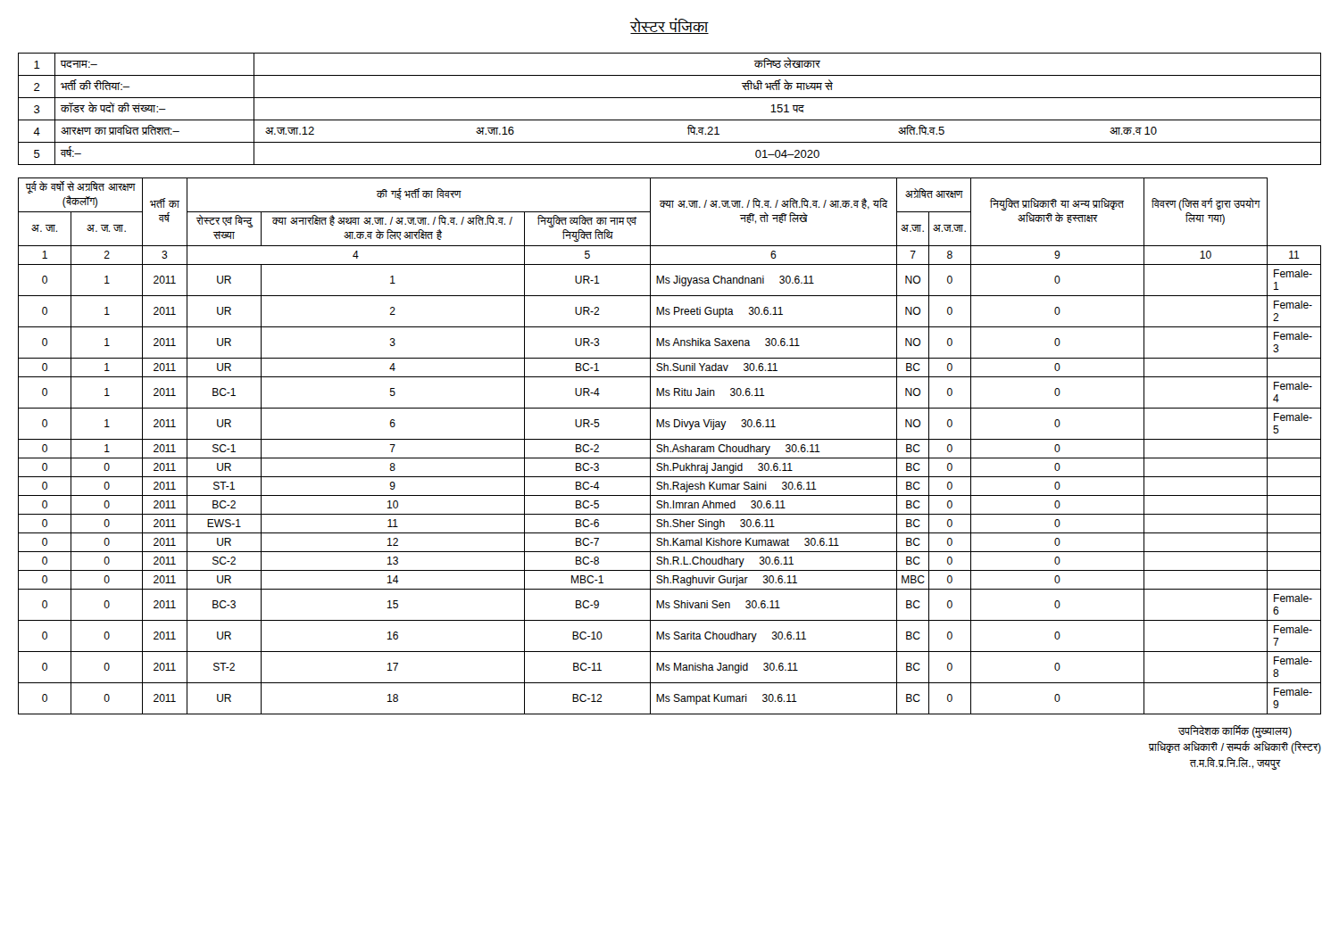रोस्टर पंजिका
| 1 | पदनाम:– | कनिष्ठ लेखाकार |
| 2 | भर्ती की रीतियां:– | सीधी भर्ती के माध्यम से |
| 3 | कॉडर के पदों की संख्या:– | 151 पद |
| 4 | आरक्षण का प्रावधित प्रतिशत:– | अ.ज.जा.12 अ.जा.16 पि.व.21 अति.पि.व.5 आ.क.व 10 |
| 5 | वर्ष:– | 01–04–2020 |
| पूर्व के वर्षो से अग्रषित आरक्षण (बैकलॉग) | भर्ती का वर्ष | की गई भर्ती का विवरण | क्या अ.जा. / अ.ज.जा. / पि.व. / अति.पि.व. / आ.क.व है, यदि नहीं, तो नहीं लिखे | अग्रेषित आरक्षण | नियुक्ति प्राधिकारी या अन्य प्राधिकृत अधिकारी के हस्ताक्षर | विवरण (जिस वर्ग द्वारा उपयोग लिया गया) |
| --- | --- | --- | --- | --- | --- | --- |
| अ. जा. | अ. ज. जा. | रोस्टर एवं बिन्दु संख्या | क्या अनारक्षित है अथवा अ.जा. / अ.ज.जा. / पि.व. / अति.पि.व. / आ.क.व के लिए आरक्षित है | नियुक्ति व्यक्ति का नाम एवं नियुक्ति तिथि | अ.जा. | अ.ज.जा. |
| 1 | 2 | 3 | 4 | 5 | 6 | 7 | 8 | 9 | 10 | 11 |
| 0 | 1 | 2011 | UR | 1 | UR-1 | Ms Jigyasa Chandnani 30.6.11 | NO | 0 | 0 | | Female-1 |
| 0 | 1 | 2011 | UR | 2 | UR-2 | Ms Preeti Gupta 30.6.11 | NO | 0 | 0 | | Female-2 |
| 0 | 1 | 2011 | UR | 3 | UR-3 | Ms Anshika Saxena 30.6.11 | NO | 0 | 0 | | Female-3 |
| 0 | 1 | 2011 | UR | 4 | BC-1 | Sh.Sunil Yadav 30.6.11 | BC | 0 | 0 | | |
| 0 | 1 | 2011 | BC-1 | 5 | UR-4 | Ms Ritu Jain 30.6.11 | NO | 0 | 0 | | Female-4 |
| 0 | 1 | 2011 | UR | 6 | UR-5 | Ms Divya Vijay 30.6.11 | NO | 0 | 0 | | Female-5 |
| 0 | 1 | 2011 | SC-1 | 7 | BC-2 | Sh.Asharam Choudhary 30.6.11 | BC | 0 | 0 | | |
| 0 | 0 | 2011 | UR | 8 | BC-3 | Sh.Pukhraj Jangid 30.6.11 | BC | 0 | 0 | | |
| 0 | 0 | 2011 | ST-1 | 9 | BC-4 | Sh.Rajesh Kumar Saini 30.6.11 | BC | 0 | 0 | | |
| 0 | 0 | 2011 | BC-2 | 10 | BC-5 | Sh.Imran Ahmed 30.6.11 | BC | 0 | 0 | | |
| 0 | 0 | 2011 | EWS-1 | 11 | BC-6 | Sh.Sher Singh 30.6.11 | BC | 0 | 0 | | |
| 0 | 0 | 2011 | UR | 12 | BC-7 | Sh.Kamal Kishore Kumawat 30.6.11 | BC | 0 | 0 | | |
| 0 | 0 | 2011 | SC-2 | 13 | BC-8 | Sh.R.L.Choudhary 30.6.11 | BC | 0 | 0 | | |
| 0 | 0 | 2011 | UR | 14 | MBC-1 | Sh.Raghuvir Gurjar 30.6.11 | MBC | 0 | 0 | | |
| 0 | 0 | 2011 | BC-3 | 15 | BC-9 | Ms Shivani Sen 30.6.11 | BC | 0 | 0 | | Female-6 |
| 0 | 0 | 2011 | UR | 16 | BC-10 | Ms Sarita Choudhary 30.6.11 | BC | 0 | 0 | | Female-7 |
| 0 | 0 | 2011 | ST-2 | 17 | BC-11 | Ms Manisha Jangid 30.6.11 | BC | 0 | 0 | | Female-8 |
| 0 | 0 | 2011 | UR | 18 | BC-12 | Ms Sampat Kumari 30.6.11 | BC | 0 | 0 | | Female-9 |
उपनिदेशक कार्मिक (मुख्यालय)
प्राधिकृत अधिकारी / सम्पर्क अधिकारी (रिस्टर)
त.म.वि.प्र.नि.लि., जयपुर